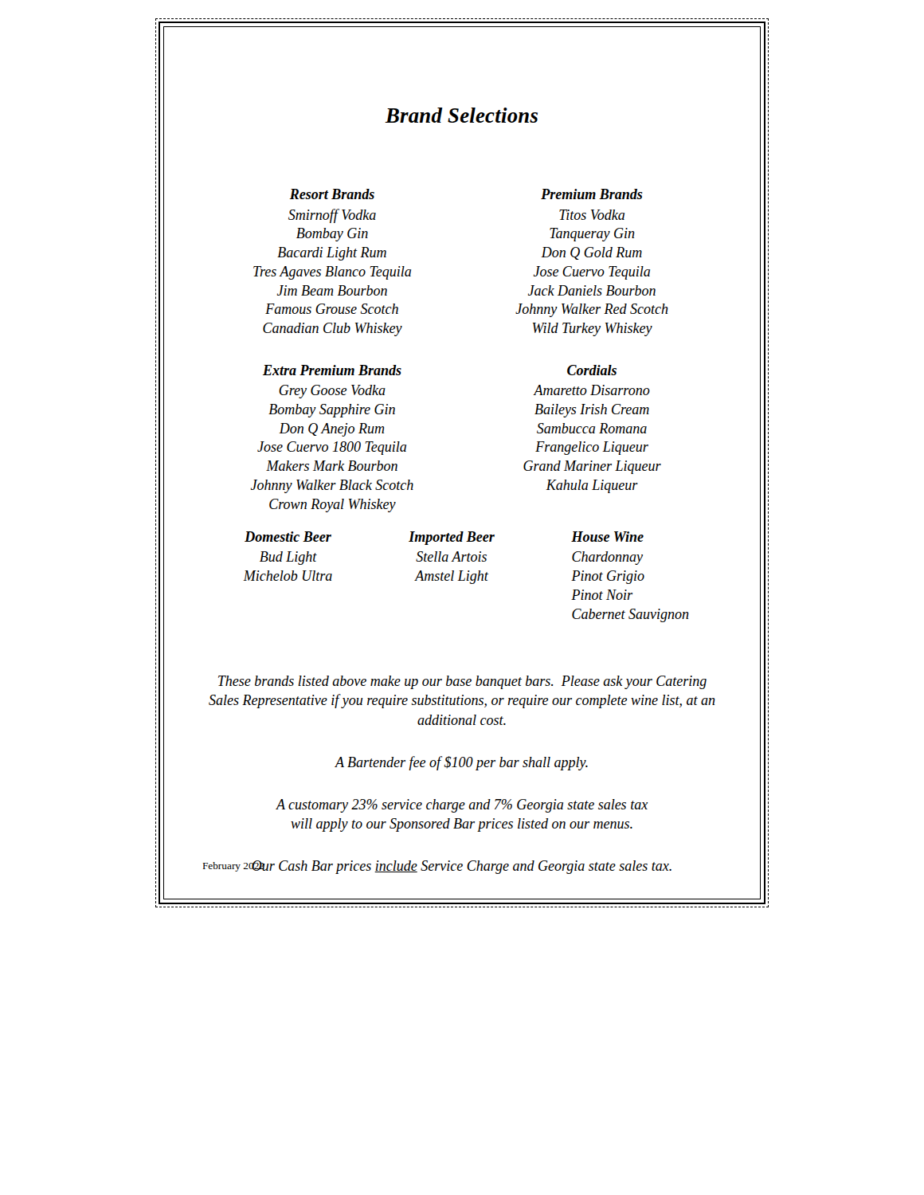Brand Selections
| Resort Brands Smirnoff Vodka Bombay Gin Bacardi Light Rum Tres Agaves Blanco Tequila Jim Beam Bourbon Famous Grouse Scotch Canadian Club Whiskey Extra Premium Brands Grey Goose Vodka Bombay Sapphire Gin Don Q Anejo Rum Jose Cuervo 1800 Tequila Makers Mark Bourbon Johnny Walker Black Scotch Crown Royal Whiskey | Premium Brands Titos Vodka Tanqueray Gin Don Q Gold Rum Jose Cuervo Tequila Jack Daniels Bourbon Johnny Walker Red Scotch Wild Turkey Whiskey Cordials Amaretto Disarrono Baileys Irish Cream Sambucca Romana Frangelico Liqueur Grand Mariner Liqueur Kahula Liqueur |
| Domestic Beer Bud Light Michelob Ultra | Imported Beer Stella Artois Amstel Light | House Wine Chardonnay Pinot Grigio Pinot Noir Cabernet Sauvignon |
These brands listed above make up our base banquet bars. Please ask your Catering Sales Representative if you require substitutions, or require our complete wine list, at an additional cost.
A Bartender fee of $100 per bar shall apply.
A customary 23% service charge and 7% Georgia state sales tax
will apply to our Sponsored Bar prices listed on our menus.
Our Cash Bar prices include Service Charge and Georgia state sales tax.
February 2022